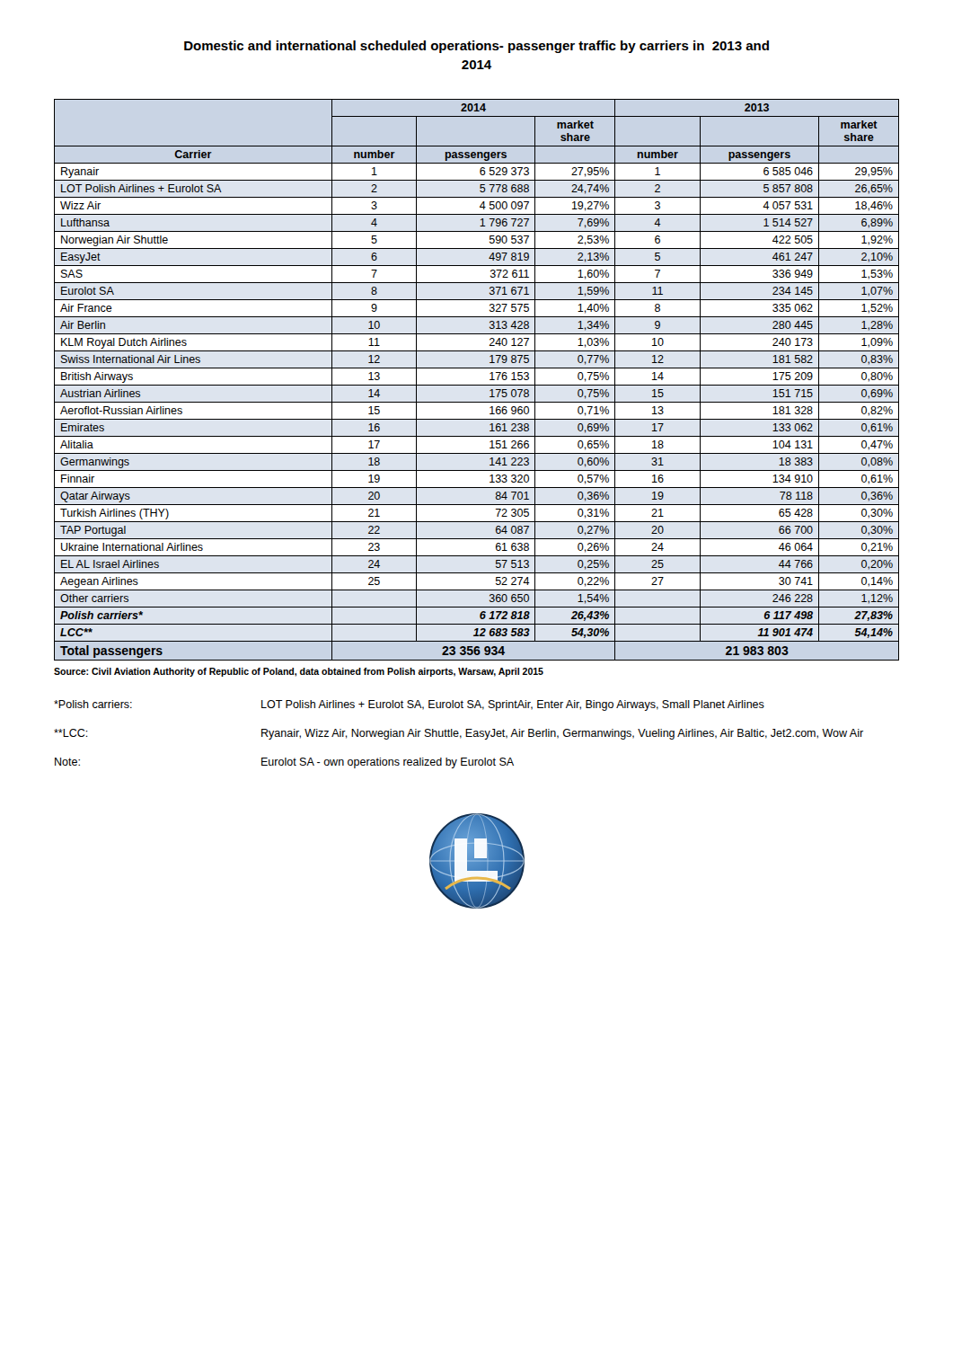Domestic and international scheduled operations- passenger traffic by carriers in 2013 and
2014
| | 2014 | 2013 |
| --- | --- | --- |
| | | market share | | | market share |
| Carrier | number | passengers | | number | passengers | |
| Ryanair | 1 | 6 529 373 | 27,95% | 1 | 6 585 046 | 29,95% |
| LOT Polish Airlines + Eurolot SA | 2 | 5 778 688 | 24,74% | 2 | 5 857 808 | 26,65% |
| Wizz Air | 3 | 4 500 097 | 19,27% | 3 | 4 057 531 | 18,46% |
| Lufthansa | 4 | 1 796 727 | 7,69% | 4 | 1 514 527 | 6,89% |
| Norwegian Air Shuttle | 5 | 590 537 | 2,53% | 6 | 422 505 | 1,92% |
| EasyJet | 6 | 497 819 | 2,13% | 5 | 461 247 | 2,10% |
| SAS | 7 | 372 611 | 1,60% | 7 | 336 949 | 1,53% |
| Eurolot SA | 8 | 371 671 | 1,59% | 11 | 234 145 | 1,07% |
| Air France | 9 | 327 575 | 1,40% | 8 | 335 062 | 1,52% |
| Air Berlin | 10 | 313 428 | 1,34% | 9 | 280 445 | 1,28% |
| KLM Royal Dutch Airlines | 11 | 240 127 | 1,03% | 10 | 240 173 | 1,09% |
| Swiss International Air Lines | 12 | 179 875 | 0,77% | 12 | 181 582 | 0,83% |
| British Airways | 13 | 176 153 | 0,75% | 14 | 175 209 | 0,80% |
| Austrian Airlines | 14 | 175 078 | 0,75% | 15 | 151 715 | 0,69% |
| Aeroflot-Russian Airlines | 15 | 166 960 | 0,71% | 13 | 181 328 | 0,82% |
| Emirates | 16 | 161 238 | 0,69% | 17 | 133 062 | 0,61% |
| Alitalia | 17 | 151 266 | 0,65% | 18 | 104 131 | 0,47% |
| Germanwings | 18 | 141 223 | 0,60% | 31 | 18 383 | 0,08% |
| Finnair | 19 | 133 320 | 0,57% | 16 | 134 910 | 0,61% |
| Qatar Airways | 20 | 84 701 | 0,36% | 19 | 78 118 | 0,36% |
| Turkish Airlines (THY) | 21 | 72 305 | 0,31% | 21 | 65 428 | 0,30% |
| TAP Portugal | 22 | 64 087 | 0,27% | 20 | 66 700 | 0,30% |
| Ukraine International Airlines | 23 | 61 638 | 0,26% | 24 | 46 064 | 0,21% |
| EL AL Israel Airlines | 24 | 57 513 | 0,25% | 25 | 44 766 | 0,20% |
| Aegean Airlines | 25 | 52 274 | 0,22% | 27 | 30 741 | 0,14% |
| Other carriers | | 360 650 | 1,54% | | 246 228 | 1,12% |
| Polish carriers* | | 6 172 818 | 26,43% | | 6 117 498 | 27,83% |
| LCC** | | 12 683 583 | 54,30% | | 11 901 474 | 54,14% |
| Total passengers | 23 356 934 | 21 983 803 |
Source: Civil Aviation Authority of Republic of Poland, data obtained from Polish airports, Warsaw, April 2015
| *Polish carriers: | LOT Polish Airlines + Eurolot SA, Eurolot SA, SprintAir, Enter Air, Bingo Airways, Small Planet Airlines |
| **LCC: | Ryanair, Wizz Air, Norwegian Air Shuttle, EasyJet, Air Berlin, Germanwings, Vueling Airlines, Air Baltic, Jet2.com, Wow Air |
| Note: | Eurolot SA - own operations realized by Eurolot SA |